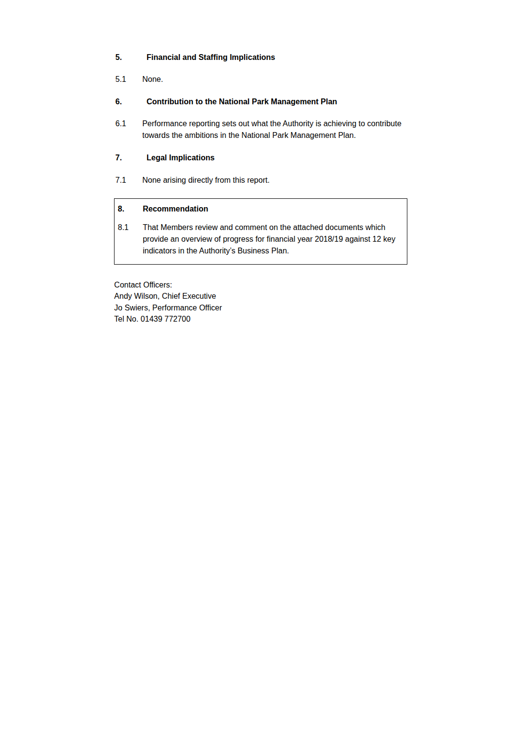5.
Financial and Staffing Implications
5.1
None.
6.
Contribution to the National Park Management Plan
6.1
Performance reporting sets out what the Authority is achieving to contribute towards the ambitions in the National Park Management Plan.
7.
Legal Implications
7.1
None arising directly from this report.
8.
Recommendation
8.1
That Members review and comment on the attached documents which provide an overview of progress for financial year 2018/19 against 12 key indicators in the Authority’s Business Plan.
Contact Officers:
Andy Wilson, Chief Executive
Jo Swiers, Performance Officer
Tel No. 01439 772700